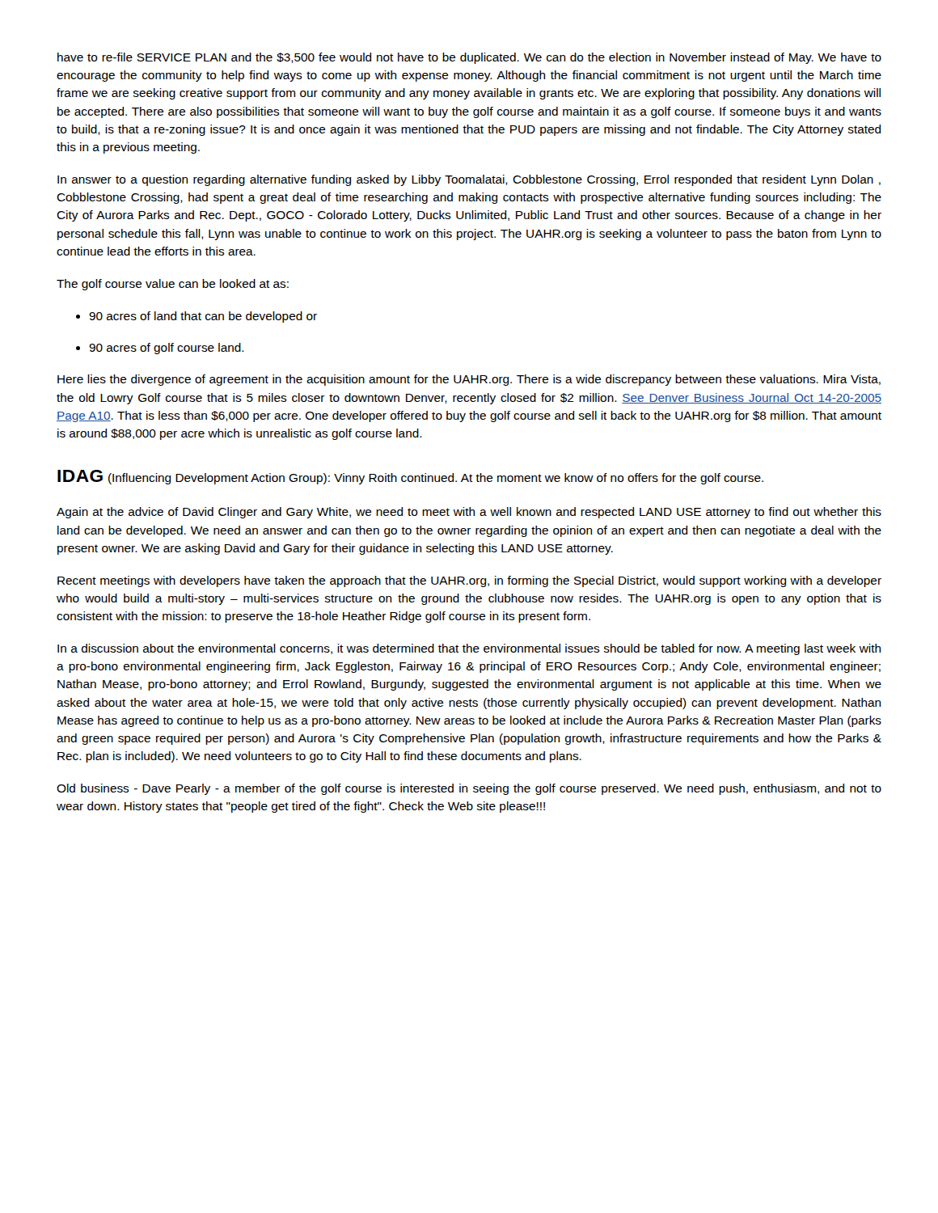have to re-file SERVICE PLAN and the $3,500 fee would not have to be duplicated. We can do the election in November instead of May. We have to encourage the community to help find ways to come up with expense money. Although the financial commitment is not urgent until the March time frame we are seeking creative support from our community and any money available in grants etc. We are exploring that possibility. Any donations will be accepted. There are also possibilities that someone will want to buy the golf course and maintain it as a golf course. If someone buys it and wants to build, is that a re-zoning issue? It is and once again it was mentioned that the PUD papers are missing and not findable. The City Attorney stated this in a previous meeting.
In answer to a question regarding alternative funding asked by Libby Toomalatai, Cobblestone Crossing, Errol responded that resident Lynn Dolan , Cobblestone Crossing, had spent a great deal of time researching and making contacts with prospective alternative funding sources including: The City of Aurora Parks and Rec. Dept., GOCO - Colorado Lottery, Ducks Unlimited, Public Land Trust and other sources. Because of a change in her personal schedule this fall, Lynn was unable to continue to work on this project. The UAHR.org is seeking a volunteer to pass the baton from Lynn to continue lead the efforts in this area.
The golf course value can be looked at as:
90 acres of land that can be developed or
90 acres of golf course land.
Here lies the divergence of agreement in the acquisition amount for the UAHR.org. There is a wide discrepancy between these valuations. Mira Vista, the old Lowry Golf course that is 5 miles closer to downtown Denver, recently closed for $2 million. See Denver Business Journal Oct 14-20-2005 Page A10. That is less than $6,000 per acre. One developer offered to buy the golf course and sell it back to the UAHR.org for $8 million. That amount is around $88,000 per acre which is unrealistic as golf course land.
IDAG (Influencing Development Action Group): Vinny Roith continued. At the moment we know of no offers for the golf course.
Again at the advice of David Clinger and Gary White, we need to meet with a well known and respected LAND USE attorney to find out whether this land can be developed. We need an answer and can then go to the owner regarding the opinion of an expert and then can negotiate a deal with the present owner. We are asking David and Gary for their guidance in selecting this LAND USE attorney.
Recent meetings with developers have taken the approach that the UAHR.org, in forming the Special District, would support working with a developer who would build a multi-story – multi-services structure on the ground the clubhouse now resides. The UAHR.org is open to any option that is consistent with the mission: to preserve the 18-hole Heather Ridge golf course in its present form.
In a discussion about the environmental concerns, it was determined that the environmental issues should be tabled for now. A meeting last week with a pro-bono environmental engineering firm, Jack Eggleston, Fairway 16 & principal of ERO Resources Corp.; Andy Cole, environmental engineer; Nathan Mease, pro-bono attorney; and Errol Rowland, Burgundy, suggested the environmental argument is not applicable at this time. When we asked about the water area at hole-15, we were told that only active nests (those currently physically occupied) can prevent development. Nathan Mease has agreed to continue to help us as a pro-bono attorney. New areas to be looked at include the Aurora Parks & Recreation Master Plan (parks and green space required per person) and Aurora 's City Comprehensive Plan (population growth, infrastructure requirements and how the Parks & Rec. plan is included). We need volunteers to go to City Hall to find these documents and plans.
Old business - Dave Pearly - a member of the golf course is interested in seeing the golf course preserved. We need push, enthusiasm, and not to wear down. History states that "people get tired of the fight". Check the Web site please!!!